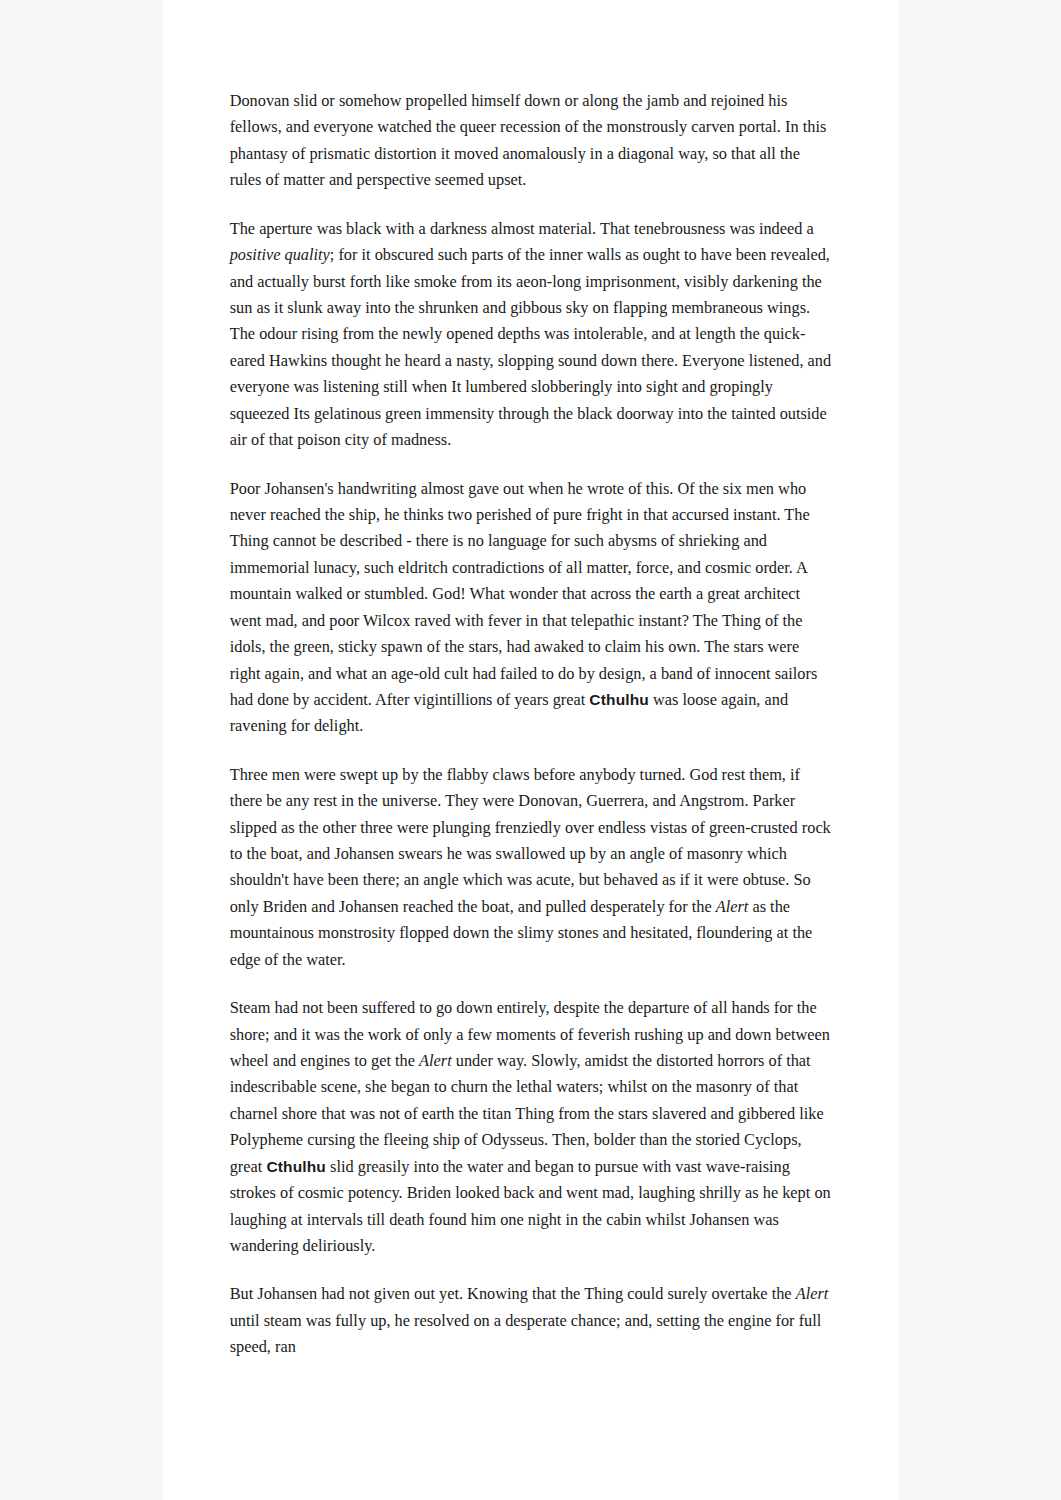Donovan slid or somehow propelled himself down or along the jamb and rejoined his fellows, and everyone watched the queer recession of the monstrously carven portal. In this phantasy of prismatic distortion it moved anomalously in a diagonal way, so that all the rules of matter and perspective seemed upset.
The aperture was black with a darkness almost material. That tenebrousness was indeed a positive quality; for it obscured such parts of the inner walls as ought to have been revealed, and actually burst forth like smoke from its aeon-long imprisonment, visibly darkening the sun as it slunk away into the shrunken and gibbous sky on flapping membraneous wings. The odour rising from the newly opened depths was intolerable, and at length the quick-eared Hawkins thought he heard a nasty, slopping sound down there. Everyone listened, and everyone was listening still when It lumbered slobberingly into sight and gropingly squeezed Its gelatinous green immensity through the black doorway into the tainted outside air of that poison city of madness.
Poor Johansen's handwriting almost gave out when he wrote of this. Of the six men who never reached the ship, he thinks two perished of pure fright in that accursed instant. The Thing cannot be described - there is no language for such abysms of shrieking and immemorial lunacy, such eldritch contradictions of all matter, force, and cosmic order. A mountain walked or stumbled. God! What wonder that across the earth a great architect went mad, and poor Wilcox raved with fever in that telepathic instant? The Thing of the idols, the green, sticky spawn of the stars, had awaked to claim his own. The stars were right again, and what an age-old cult had failed to do by design, a band of innocent sailors had done by accident. After vigintillions of years great Cthulhu was loose again, and ravening for delight.
Three men were swept up by the flabby claws before anybody turned. God rest them, if there be any rest in the universe. They were Donovan, Guerrera, and Angstrom. Parker slipped as the other three were plunging frenziedly over endless vistas of green-crusted rock to the boat, and Johansen swears he was swallowed up by an angle of masonry which shouldn't have been there; an angle which was acute, but behaved as if it were obtuse. So only Briden and Johansen reached the boat, and pulled desperately for the Alert as the mountainous monstrosity flopped down the slimy stones and hesitated, floundering at the edge of the water.
Steam had not been suffered to go down entirely, despite the departure of all hands for the shore; and it was the work of only a few moments of feverish rushing up and down between wheel and engines to get the Alert under way. Slowly, amidst the distorted horrors of that indescribable scene, she began to churn the lethal waters; whilst on the masonry of that charnel shore that was not of earth the titan Thing from the stars slavered and gibbered like Polypheme cursing the fleeing ship of Odysseus. Then, bolder than the storied Cyclops, great Cthulhu slid greasily into the water and began to pursue with vast wave-raising strokes of cosmic potency. Briden looked back and went mad, laughing shrilly as he kept on laughing at intervals till death found him one night in the cabin whilst Johansen was wandering deliriously.
But Johansen had not given out yet. Knowing that the Thing could surely overtake the Alert until steam was fully up, he resolved on a desperate chance; and, setting the engine for full speed, ran